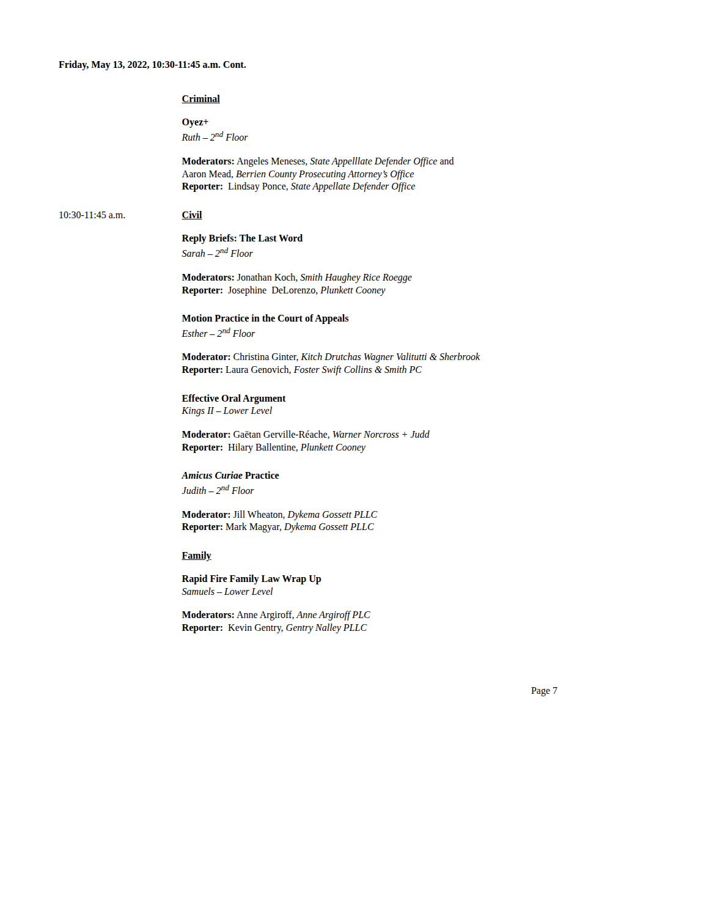Friday, May 13, 2022, 10:30-11:45 a.m. Cont.
Criminal
Oyez+
Ruth – 2nd Floor
Moderators: Angeles Meneses, State Appelllate Defender Office and
Aaron Mead, Berrien County Prosecuting Attorney’s Office
Reporter: Lindsay Ponce, State Appellate Defender Office
10:30-11:45 a.m.
Civil
Reply Briefs: The Last Word
Sarah – 2nd Floor
Moderators: Jonathan Koch, Smith Haughey Rice Roegge
Reporter: Josephine DeLorenzo, Plunkett Cooney
Motion Practice in the Court of Appeals
Esther – 2nd Floor
Moderator: Christina Ginter, Kitch Drutchas Wagner Valitutti & Sherbrook
Reporter: Laura Genovich, Foster Swift Collins & Smith PC
Effective Oral Argument
Kings II – Lower Level
Moderator: Gaëtan Gerville-Réache, Warner Norcross + Judd
Reporter: Hilary Ballentine, Plunkett Cooney
Amicus Curiae Practice
Judith – 2nd Floor
Moderator: Jill Wheaton, Dykema Gossett PLLC
Reporter: Mark Magyar, Dykema Gossett PLLC
Family
Rapid Fire Family Law Wrap Up
Samuels – Lower Level
Moderators: Anne Argiroff, Anne Argiroff PLC
Reporter: Kevin Gentry, Gentry Nalley PLLC
Page 7